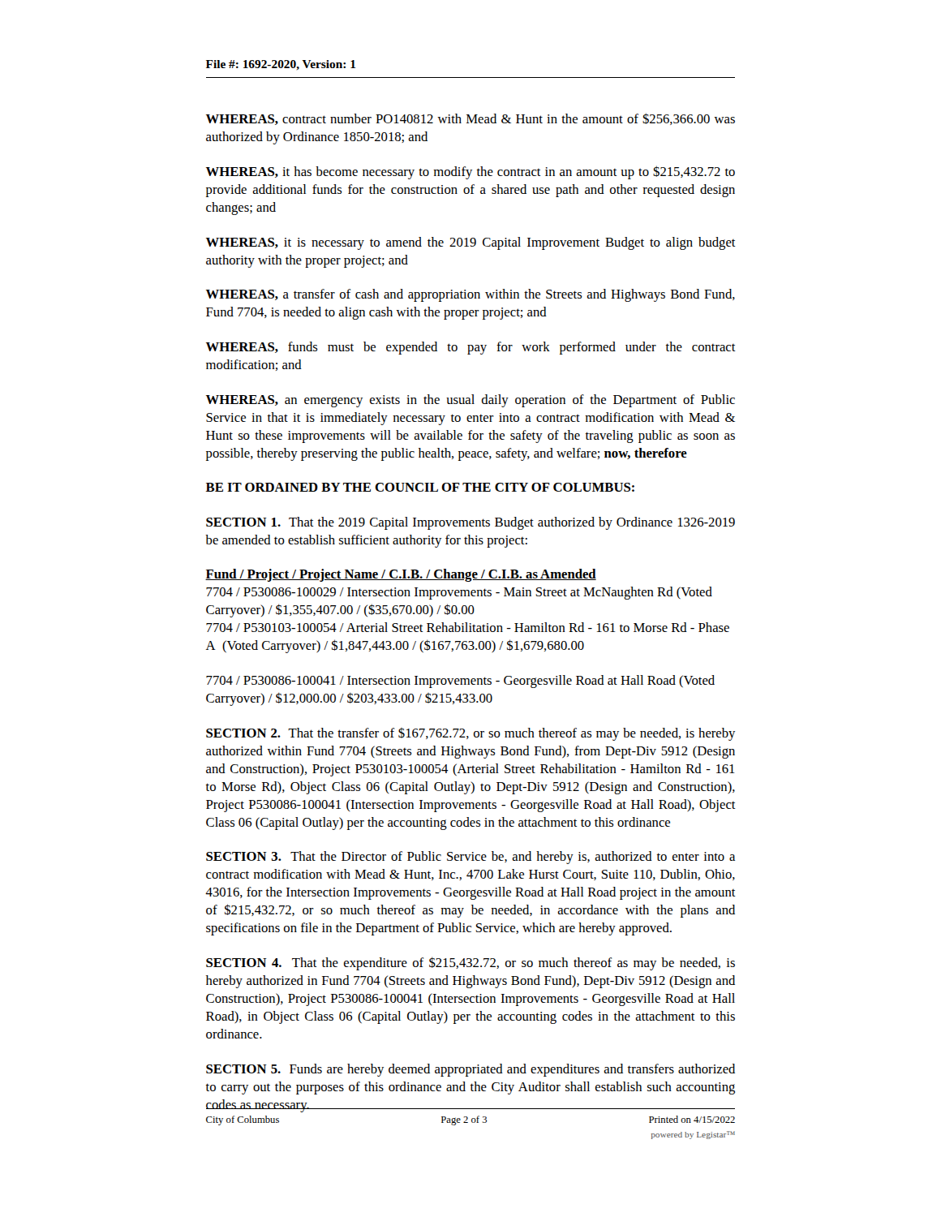File #: 1692-2020, Version: 1
WHEREAS, contract number PO140812 with Mead & Hunt in the amount of $256,366.00 was authorized by Ordinance 1850-2018; and
WHEREAS, it has become necessary to modify the contract in an amount up to $215,432.72 to provide additional funds for the construction of a shared use path and other requested design changes; and
WHEREAS, it is necessary to amend the 2019 Capital Improvement Budget to align budget authority with the proper project; and
WHEREAS, a transfer of cash and appropriation within the Streets and Highways Bond Fund, Fund 7704, is needed to align cash with the proper project; and
WHEREAS, funds must be expended to pay for work performed under the contract modification; and
WHEREAS, an emergency exists in the usual daily operation of the Department of Public Service in that it is immediately necessary to enter into a contract modification with Mead & Hunt so these improvements will be available for the safety of the traveling public as soon as possible, thereby preserving the public health, peace, safety, and welfare; now, therefore
BE IT ORDAINED BY THE COUNCIL OF THE CITY OF COLUMBUS:
SECTION 1. That the 2019 Capital Improvements Budget authorized by Ordinance 1326-2019 be amended to establish sufficient authority for this project:
Fund / Project / Project Name / C.I.B. / Change / C.I.B. as Amended
7704 / P530086-100029 / Intersection Improvements - Main Street at McNaughten Rd (Voted Carryover) / $1,355,407.00 / ($35,670.00) / $0.00
7704 / P530103-100054 / Arterial Street Rehabilitation - Hamilton Rd - 161 to Morse Rd - Phase A (Voted Carryover) / $1,847,443.00 / ($167,763.00) / $1,679,680.00
7704 / P530086-100041 / Intersection Improvements - Georgesville Road at Hall Road (Voted Carryover) / $12,000.00 / $203,433.00 / $215,433.00
SECTION 2. That the transfer of $167,762.72, or so much thereof as may be needed, is hereby authorized within Fund 7704 (Streets and Highways Bond Fund), from Dept-Div 5912 (Design and Construction), Project P530103-100054 (Arterial Street Rehabilitation - Hamilton Rd - 161 to Morse Rd), Object Class 06 (Capital Outlay) to Dept-Div 5912 (Design and Construction), Project P530086-100041 (Intersection Improvements - Georgesville Road at Hall Road), Object Class 06 (Capital Outlay) per the accounting codes in the attachment to this ordinance
SECTION 3. That the Director of Public Service be, and hereby is, authorized to enter into a contract modification with Mead & Hunt, Inc., 4700 Lake Hurst Court, Suite 110, Dublin, Ohio, 43016, for the Intersection Improvements - Georgesville Road at Hall Road project in the amount of $215,432.72, or so much thereof as may be needed, in accordance with the plans and specifications on file in the Department of Public Service, which are hereby approved.
SECTION 4. That the expenditure of $215,432.72, or so much thereof as may be needed, is hereby authorized in Fund 7704 (Streets and Highways Bond Fund), Dept-Div 5912 (Design and Construction), Project P530086-100041 (Intersection Improvements - Georgesville Road at Hall Road), in Object Class 06 (Capital Outlay) per the accounting codes in the attachment to this ordinance.
SECTION 5. Funds are hereby deemed appropriated and expenditures and transfers authorized to carry out the purposes of this ordinance and the City Auditor shall establish such accounting codes as necessary.
City of Columbus
Page 2 of 3
Printed on 4/15/2022
powered by Legistar™